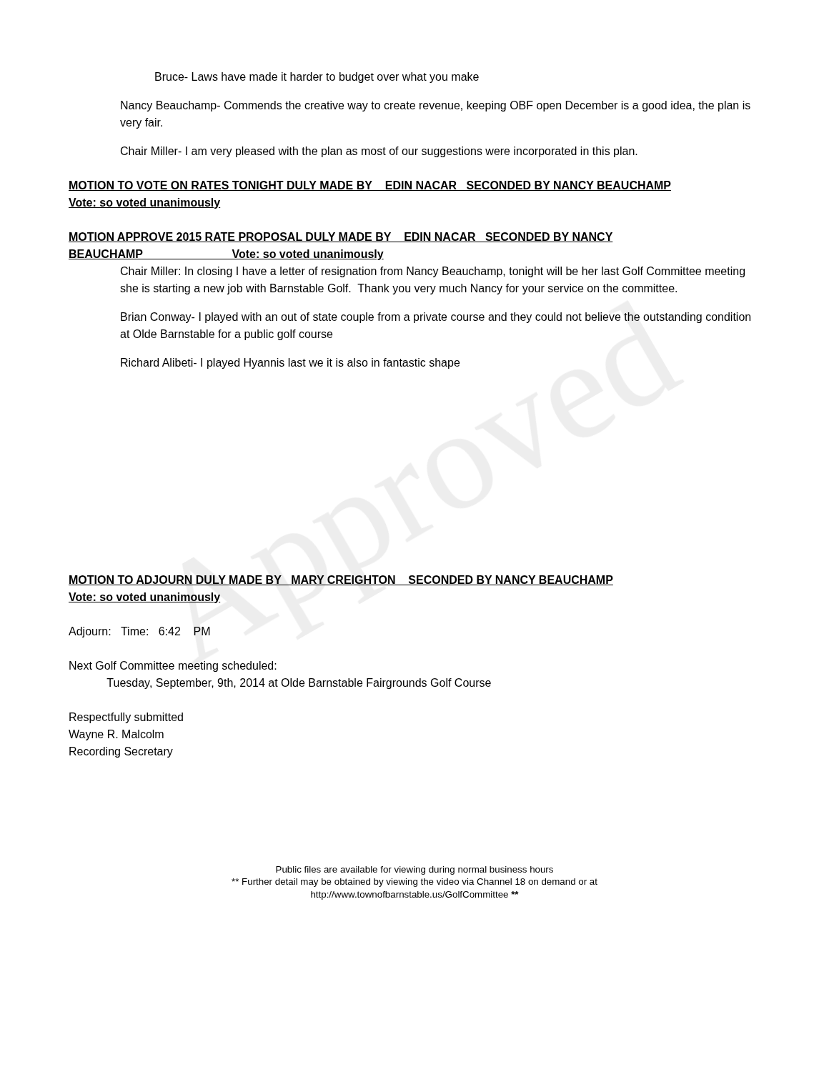Approved
Bruce- Laws have made it harder to budget over what you make
Nancy Beauchamp- Commends the creative way to create revenue, keeping OBF open December is a good idea, the plan is very fair.
Chair Miller- I am very pleased with the plan as most of our suggestions were incorporated in this plan.
MOTION TO VOTE ON RATES TONIGHT DULY MADE BY EDIN NACAR SECONDED BY NANCY BEAUCHAMP
Vote: so voted unanimously
MOTION APPROVE 2015 RATE PROPOSAL DULY MADE BY EDIN NACAR SECONDED BY NANCY
BEAUCHAMP Vote: so voted unanimously
Chair Miller: In closing I have a letter of resignation from Nancy Beauchamp, tonight will be her last Golf Committee meeting she is starting a new job with Barnstable Golf. Thank you very much Nancy for your service on the committee.
Brian Conway- I played with an out of state couple from a private course and they could not believe the outstanding condition at Olde Barnstable for a public golf course
Richard Alibeti- I played Hyannis last we it is also in fantastic shape
MOTION TO ADJOURN DULY MADE BY MARY CREIGHTON SECONDED BY NANCY BEAUCHAMP
Vote: so voted unanimously
Adjourn: Time: 6:42 PM
Next Golf Committee meeting scheduled:
Tuesday, September, 9th, 2014 at Olde Barnstable Fairgrounds Golf Course
Respectfully submitted
Wayne R. Malcolm
Recording Secretary
Public files are available for viewing during normal business hours
** Further detail may be obtained by viewing the video via Channel 18 on demand or at
http://www.townofbarnstable.us/GolfCommittee **